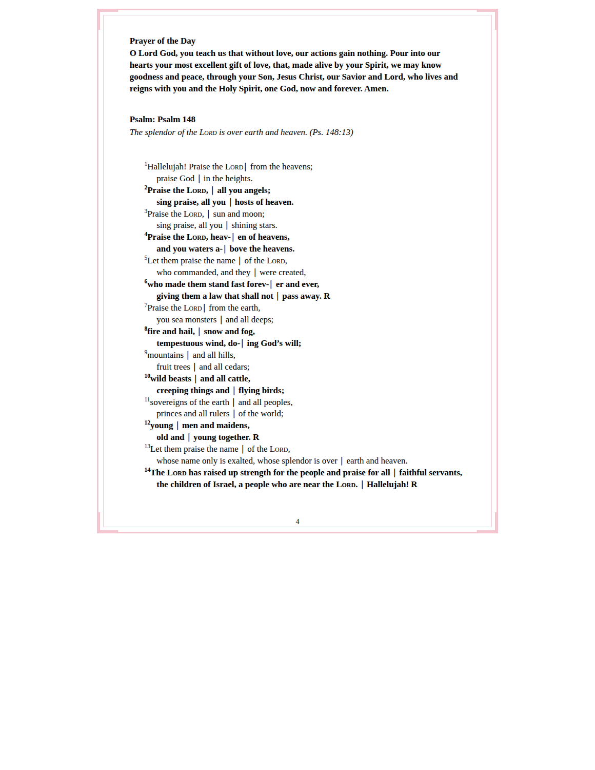Prayer of the Day
O Lord God, you teach us that without love, our actions gain nothing. Pour into our hearts your most excellent gift of love, that, made alive by your Spirit, we may know goodness and peace, through your Son, Jesus Christ, our Savior and Lord, who lives and reigns with you and the Holy Spirit, one God, now and forever. Amen.
Psalm: Psalm 148
The splendor of the Lord is over earth and heaven. (Ps. 148:13)
1Hallelujah! Praise the Lord∣ from the heavens; praise God ∣ in the heights.
2Praise the Lord, ∣ all you angels; sing praise, all you ∣ hosts of heaven.
3Praise the Lord, ∣ sun and moon; sing praise, all you ∣ shining stars.
4Praise the Lord, heav-∣ en of heavens, and you waters a-∣ bove the heavens.
5Let them praise the name ∣ of the Lord, who commanded, and they ∣ were created,
6who made them stand fast forev-∣ er and ever, giving them a law that shall not ∣ pass away. R
7Praise the Lord∣ from the earth, you sea monsters ∣ and all deeps;
8fire and hail, ∣ snow and fog, tempestuous wind, do-∣ ing God’s will;
9mountains ∣ and all hills, fruit trees ∣ and all cedars;
10wild beasts ∣ and all cattle, creeping things and ∣ flying birds;
11sovereigns of the earth ∣ and all peoples, princes and all rulers ∣ of the world;
12young ∣ men and maidens, old and ∣ young together. R
13Let them praise the name ∣ of the Lord, whose name only is exalted, whose splendor is over ∣ earth and heaven.
14The Lord has raised up strength for the people and praise for all ∣ faithful servants, the children of Israel, a people who are near the Lord. ∣ Hallelujah! R
4